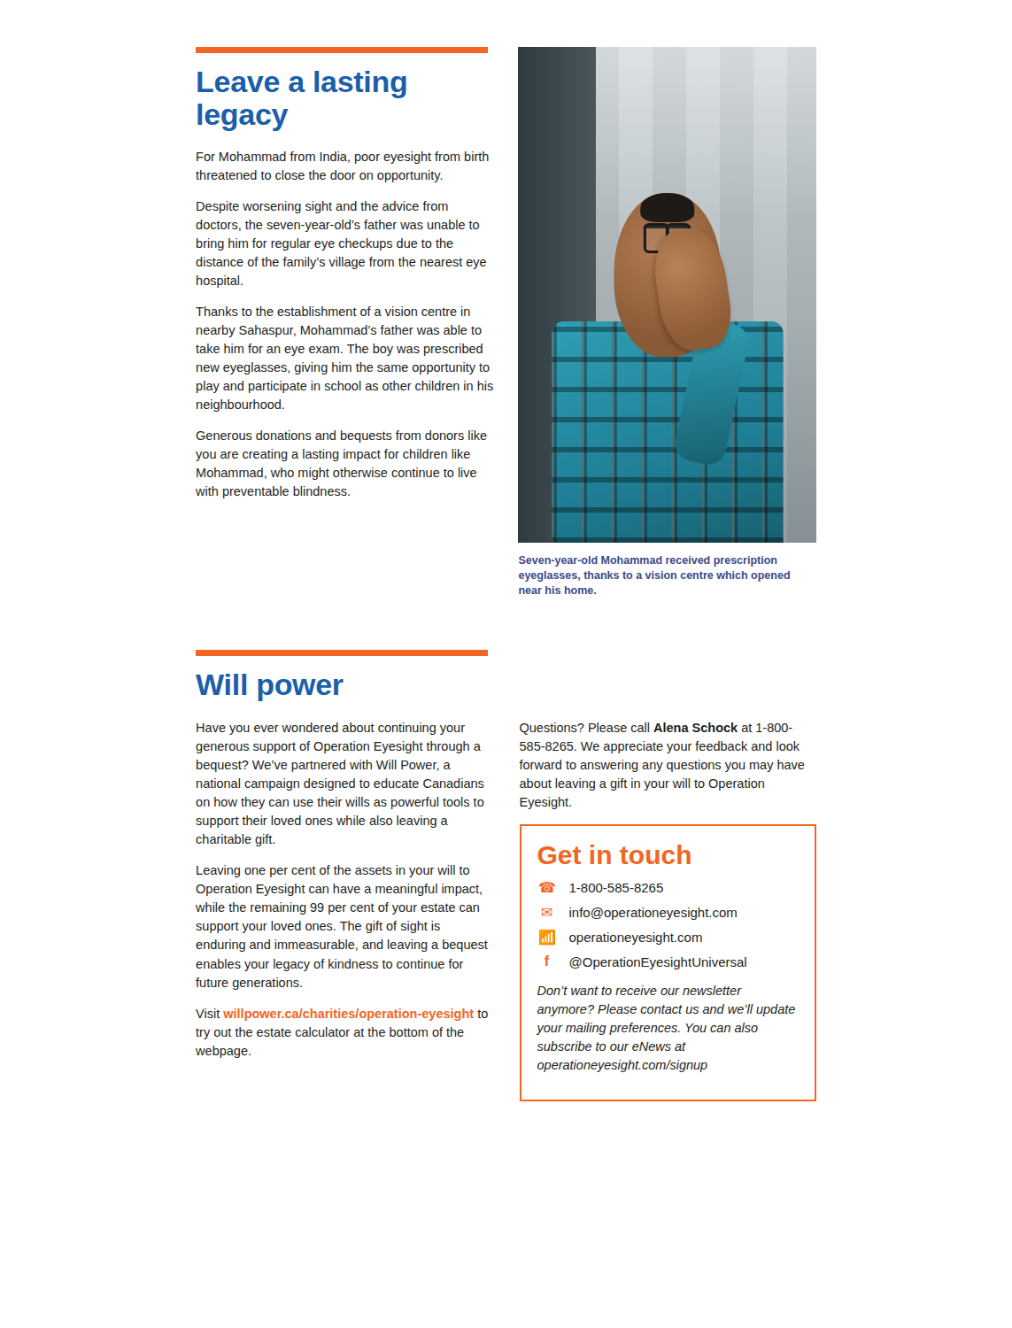Leave a lasting legacy
For Mohammad from India, poor eyesight from birth threatened to close the door on opportunity.
Despite worsening sight and the advice from doctors, the seven-year-old’s father was unable to bring him for regular eye checkups due to the distance of the family’s village from the nearest eye hospital.
Thanks to the establishment of a vision centre in nearby Sahaspur, Mohammad’s father was able to take him for an eye exam. The boy was prescribed new eyeglasses, giving him the same opportunity to play and participate in school as other children in his neighbourhood.
Generous donations and bequests from donors like you are creating a lasting impact for children like Mohammad, who might otherwise continue to live with preventable blindness.
Seven-year-old Mohammad received prescription eyeglasses, thanks to a vision centre which opened near his home.
Will power
Have you ever wondered about continuing your generous support of Operation Eyesight through a bequest? We’ve partnered with Will Power, a national campaign designed to educate Canadians on how they can use their wills as powerful tools to support their loved ones while also leaving a charitable gift.
Leaving one per cent of the assets in your will to Operation Eyesight can have a meaningful impact, while the remaining 99 per cent of your estate can support your loved ones. The gift of sight is enduring and immeasurable, and leaving a bequest enables your legacy of kindness to continue for future generations.
Visit willpower.ca/charities/operation-eyesight to try out the estate calculator at the bottom of the webpage.
Questions? Please call Alena Schock at 1-800-585-8265. We appreciate your feedback and look forward to answering any questions you may have about leaving a gift in your will to Operation Eyesight.
Get in touch
☎1-800-585-8265
✉info@operationeyesight.com
📶operationeyesight.com
f@OperationEyesightUniversal
Don’t want to receive our newsletter anymore? Please contact us and we’ll update your mailing preferences. You can also subscribe to our eNews at operationeyesight.com/signup